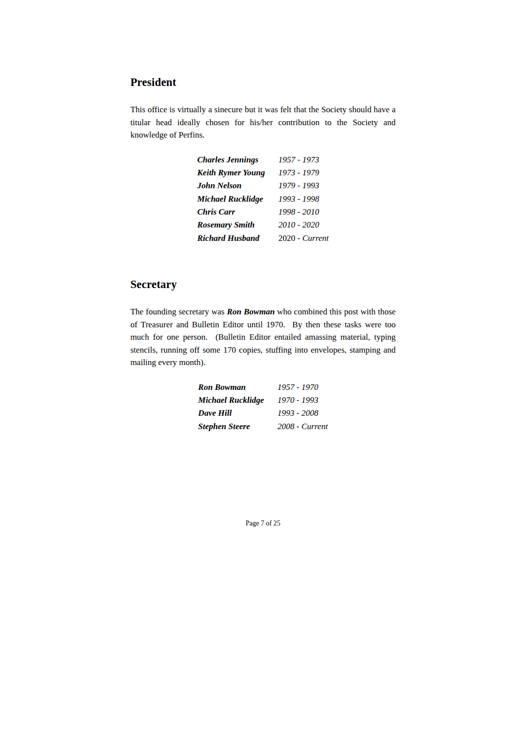President
This office is virtually a sinecure but it was felt that the Society should have a titular head ideally chosen for his/her contribution to the Society and knowledge of Perfins.
| Charles Jennings | 1957 - 1973 |
| Keith Rymer Young | 1973 - 1979 |
| John Nelson | 1979 - 1993 |
| Michael Rucklidge | 1993 - 1998 |
| Chris Carr | 1998 - 2010 |
| Rosemary Smith | 2010 - 2020 |
| Richard Husband | 2020 - Current |
Secretary
The founding secretary was Ron Bowman who combined this post with those of Treasurer and Bulletin Editor until 1970. By then these tasks were too much for one person. (Bulletin Editor entailed amassing material, typing stencils, running off some 170 copies, stuffing into envelopes, stamping and mailing every month).
| Ron Bowman | 1957 - 1970 |
| Michael Rucklidge | 1970 - 1993 |
| Dave Hill | 1993 - 2008 |
| Stephen Steere | 2008 - Current |
Page 7 of 25